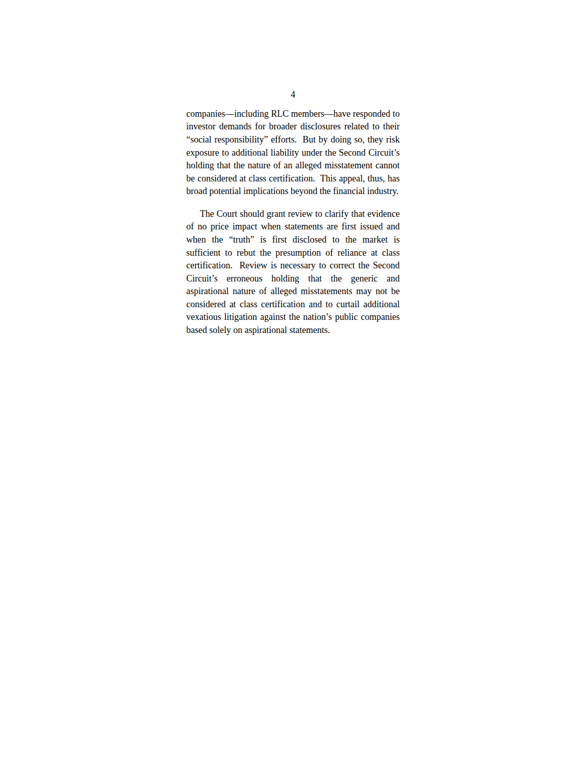4
companies—including RLC members—have responded to investor demands for broader disclosures related to their “social responsibility” efforts. But by doing so, they risk exposure to additional liability under the Second Circuit’s holding that the nature of an alleged misstatement cannot be considered at class certification. This appeal, thus, has broad potential implications beyond the financial industry.
The Court should grant review to clarify that evidence of no price impact when statements are first issued and when the “truth” is first disclosed to the market is sufficient to rebut the presumption of reliance at class certification. Review is necessary to correct the Second Circuit’s erroneous holding that the generic and aspirational nature of alleged misstatements may not be considered at class certification and to curtail additional vexatious litigation against the nation’s public companies based solely on aspirational statements.